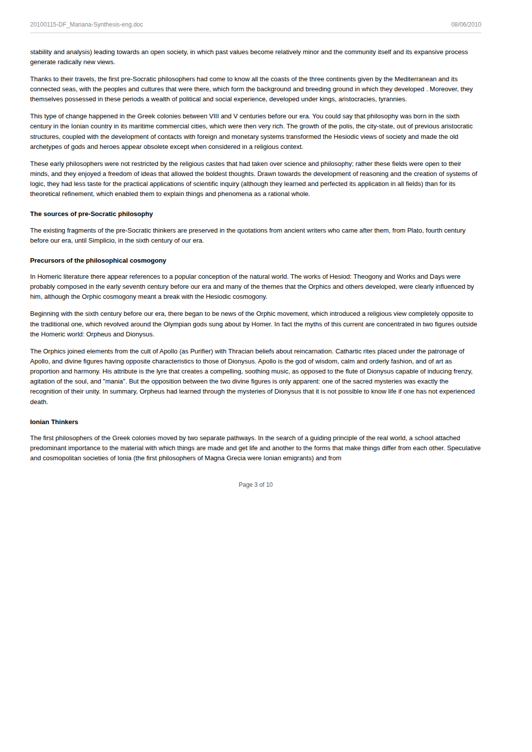20100115-DF_Mariana-Synthesis-eng.doc 08/06/2010
stability and analysis) leading towards an open society, in which past values become relatively minor and the community itself and its expansive process generate radically new views.
Thanks to their travels, the first pre-Socratic philosophers had come to know all the coasts of the three continents given by the Mediterranean and its connected seas, with the peoples and cultures that were there, which form the background and breeding ground in which they developed . Moreover, they themselves possessed in these periods a wealth of political and social experience, developed under kings, aristocracies, tyrannies.
This type of change happened in the Greek colonies between VIII and V centuries before our era. You could say that philosophy was born in the sixth century in the Ionian country in its maritime commercial cities, which were then very rich. The growth of the polis, the city-state, out of previous aristocratic structures, coupled with the development of contacts with foreign and monetary systems transformed the Hesiodic views of society and made the old archetypes of gods and heroes appear obsolete except when considered in a religious context.
These early philosophers were not restricted by the religious castes that had taken over science and philosophy; rather these fields were open to their minds, and they enjoyed a freedom of ideas that allowed the boldest thoughts. Drawn towards the development of reasoning and the creation of systems of logic, they had less taste for the practical applications of scientific inquiry (although they learned and perfected its application in all fields) than for its theoretical refinement, which enabled them to explain things and phenomena as a rational whole.
The sources of pre-Socratic philosophy
The existing fragments of the pre-Socratic thinkers are preserved in the quotations from ancient writers who came after them, from Plato, fourth century before our era, until Simplicio, in the sixth century of our era.
Precursors of the philosophical cosmogony
In Homeric literature there appear references to a popular conception of the natural world. The works of Hesiod: Theogony and Works and Days were probably composed in the early seventh century before our era and many of the themes that the Orphics and others developed, were clearly influenced by him, although the Orphic cosmogony meant a break with the Hesiodic cosmogony.
Beginning with the sixth century before our era, there began to be news of the Orphic movement, which introduced a religious view completely opposite to the traditional one, which revolved around the Olympian gods sung about by Homer. In fact the myths of this current are concentrated in two figures outside the Homeric world: Orpheus and Dionysus.
The Orphics joined elements from the cult of Apollo (as Purifier) with Thracian beliefs about reincarnation. Cathartic rites placed under the patronage of Apollo, and divine figures having opposite characteristics to those of Dionysus. Apollo is the god of wisdom, calm and orderly fashion, and of art as proportion and harmony. His attribute is the lyre that creates a compelling, soothing music, as opposed to the flute of Dionysus capable of inducing frenzy, agitation of the soul, and "mania". But the opposition between the two divine figures is only apparent: one of the sacred mysteries was exactly the recognition of their unity. In summary, Orpheus had learned through the mysteries of Dionysus that it is not possible to know life if one has not experienced death.
Ionian Thinkers
The first philosophers of the Greek colonies moved by two separate pathways. In the search of a guiding principle of the real world, a school attached predominant importance to the material with which things are made and get life and another to the forms that make things differ from each other. Speculative and cosmopolitan societies of Ionia (the first philosophers of Magna Grecia were Ionian emigrants) and from
Page 3 of 10